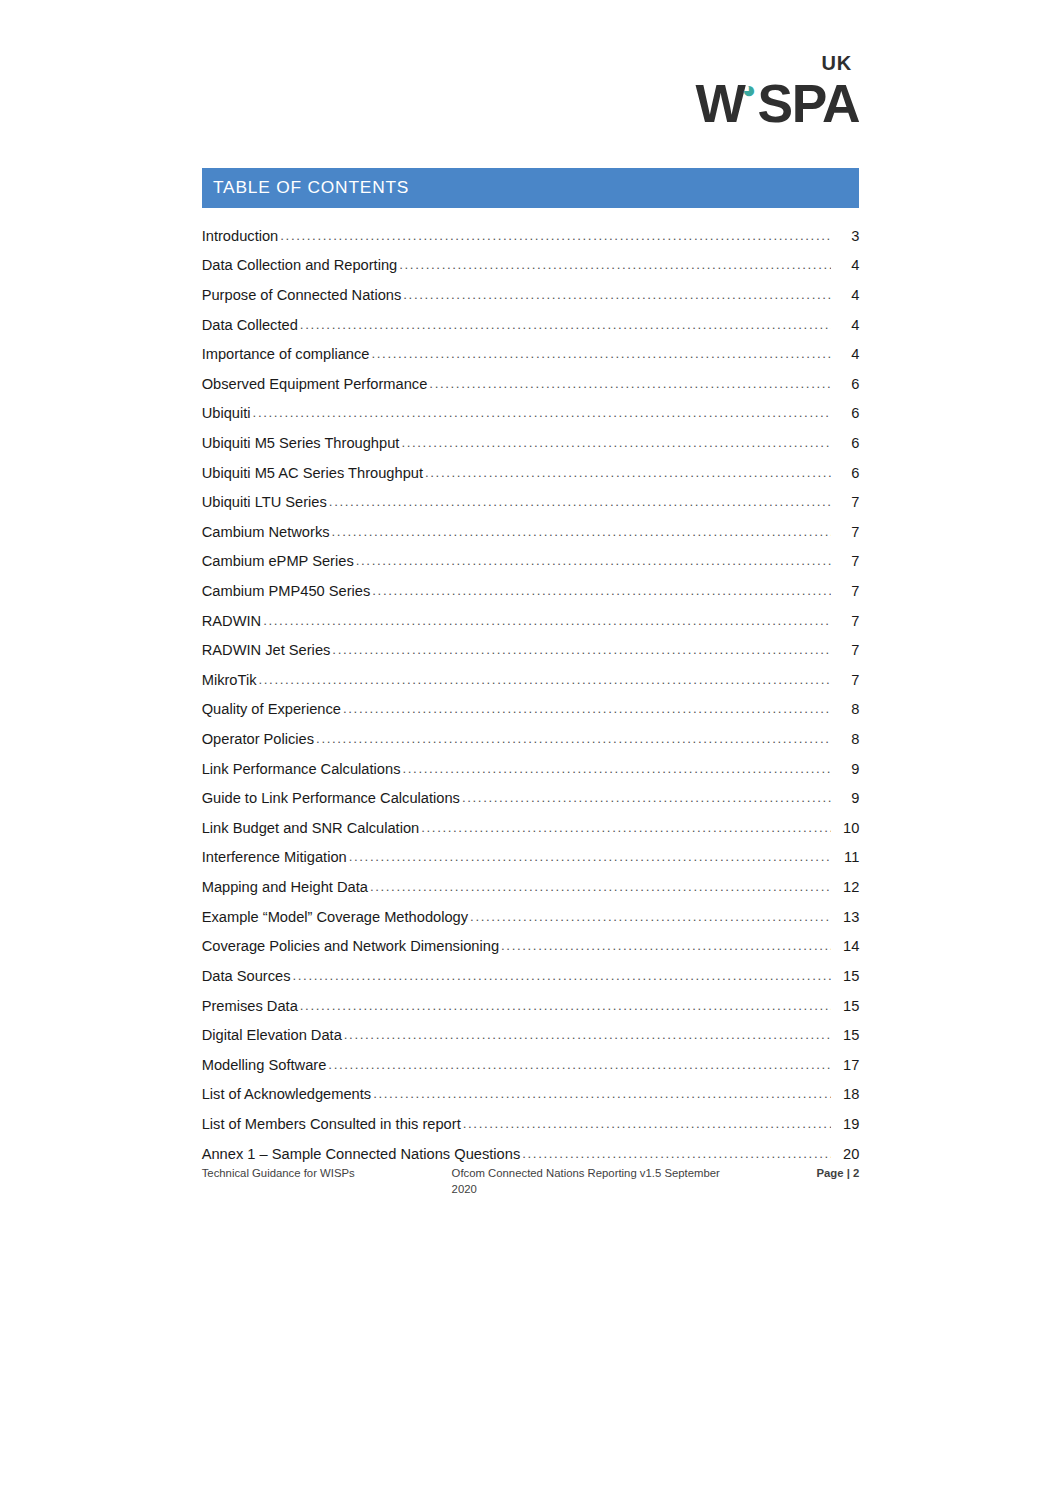UK W◕SPA
TABLE OF CONTENTS
Introduction.................................................................................................................................................. 3
Data Collection and Reporting.................................................................................................................. 4
Purpose of Connected Nations.............................................................................................................. 4
Data Collected............................................................................................................................................. 4
Importance of compliance....................................................................................................................... 4
Observed Equipment Performance......................................................................................................... 6
Ubiquiti....................................................................................................................................................... 6
Ubiquiti M5 Series Throughput......................................................................................................... 6
Ubiquiti M5 AC Series Throughput.................................................................................................. 6
Ubiquiti LTU Series......................................................................................................................... 7
Cambium Networks................................................................................................................................. 7
Cambium ePMP Series................................................................................................................. 7
Cambium PMP450 Series.............................................................................................................. 7
RADWIN....................................................................................................................................................... 7
RADWIN Jet Series......................................................................................................................... 7
MikroTik..................................................................................................................................................... 7
Quality of Experience..................................................................................................................................... 8
Operator Policies....................................................................................................................................... 8
Link Performance Calculations................................................................................................................. 9
Guide to Link Performance Calculations....................................................................................... 9
Link Budget and SNR Calculation............................................................................................................. 10
Interference Mitigation................................................................................................................................. 11
Mapping and Height Data............................................................................................................................. 12
Example “Model” Coverage Methodology................................................................................... 13
Coverage Policies and Network Dimensioning................................................................................. 14
Data Sources................................................................................................................................................. 15
Premises Data........................................................................................................................................... 15
Digital Elevation Data............................................................................................................................. 15
Modelling Software................................................................................................................................. 17
List of Acknowledgements............................................................................................................................. 18
List of Members Consulted in this report......................................................................................... 19
Annex 1 – Sample Connected Nations Questions............................................................................. 20
Technical Guidance for WISPs
Ofcom Connected Nations Reporting v1.5 September 2020
Page | 2